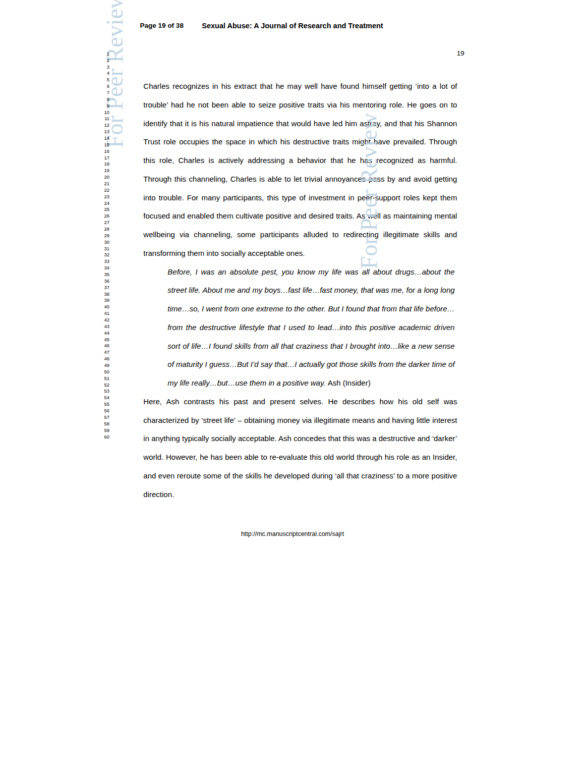For Peer Review For Peer Review
Page 19 of 38
Sexual Abuse: A Journal of Research and Treatment
19
12345 678910 1112131415 1617181920 2122232425 2627282930 3132333435 3637383940 4142434445 4647484950 5152535455 5657585960
Charles recognizes in his extract that he may well have found himself getting ‘into a lot of trouble’ had he not been able to seize positive traits via his mentoring role. He goes on to identify that it is his natural impatience that would have led him astray, and that his Shannon Trust role occupies the space in which his destructive traits might have prevailed. Through this role, Charles is actively addressing a behavior that he has recognized as harmful. Through this channeling, Charles is able to let trivial annoyances pass by and avoid getting into trouble. For many participants, this type of investment in peer-support roles kept them focused and enabled them cultivate positive and desired traits. As well as maintaining mental wellbeing via channeling, some participants alluded to redirecting illegitimate skills and transforming them into socially acceptable ones.
Before, I was an absolute pest, you know my life was all about drugs…about the street life. About me and my boys…fast life…fast money, that was me, for a long long time…so, I went from one extreme to the other. But I found that from that life before…from the destructive lifestyle that I used to lead…into this positive academic driven sort of life…I found skills from all that craziness that I brought into…like a new sense of maturity I guess…But I’d say that…I actually got those skills from the darker time of my life really…but…use them in a positive way. Ash (Insider)
Here, Ash contrasts his past and present selves. He describes how his old self was characterized by ‘street life’ – obtaining money via illegitimate means and having little interest in anything typically socially acceptable. Ash concedes that this was a destructive and ‘darker’ world. However, he has been able to re-evaluate this old world through his role as an Insider, and even reroute some of the skills he developed during ‘all that craziness’ to a more positive direction.
http://mc.manuscriptcentral.com/sajrt